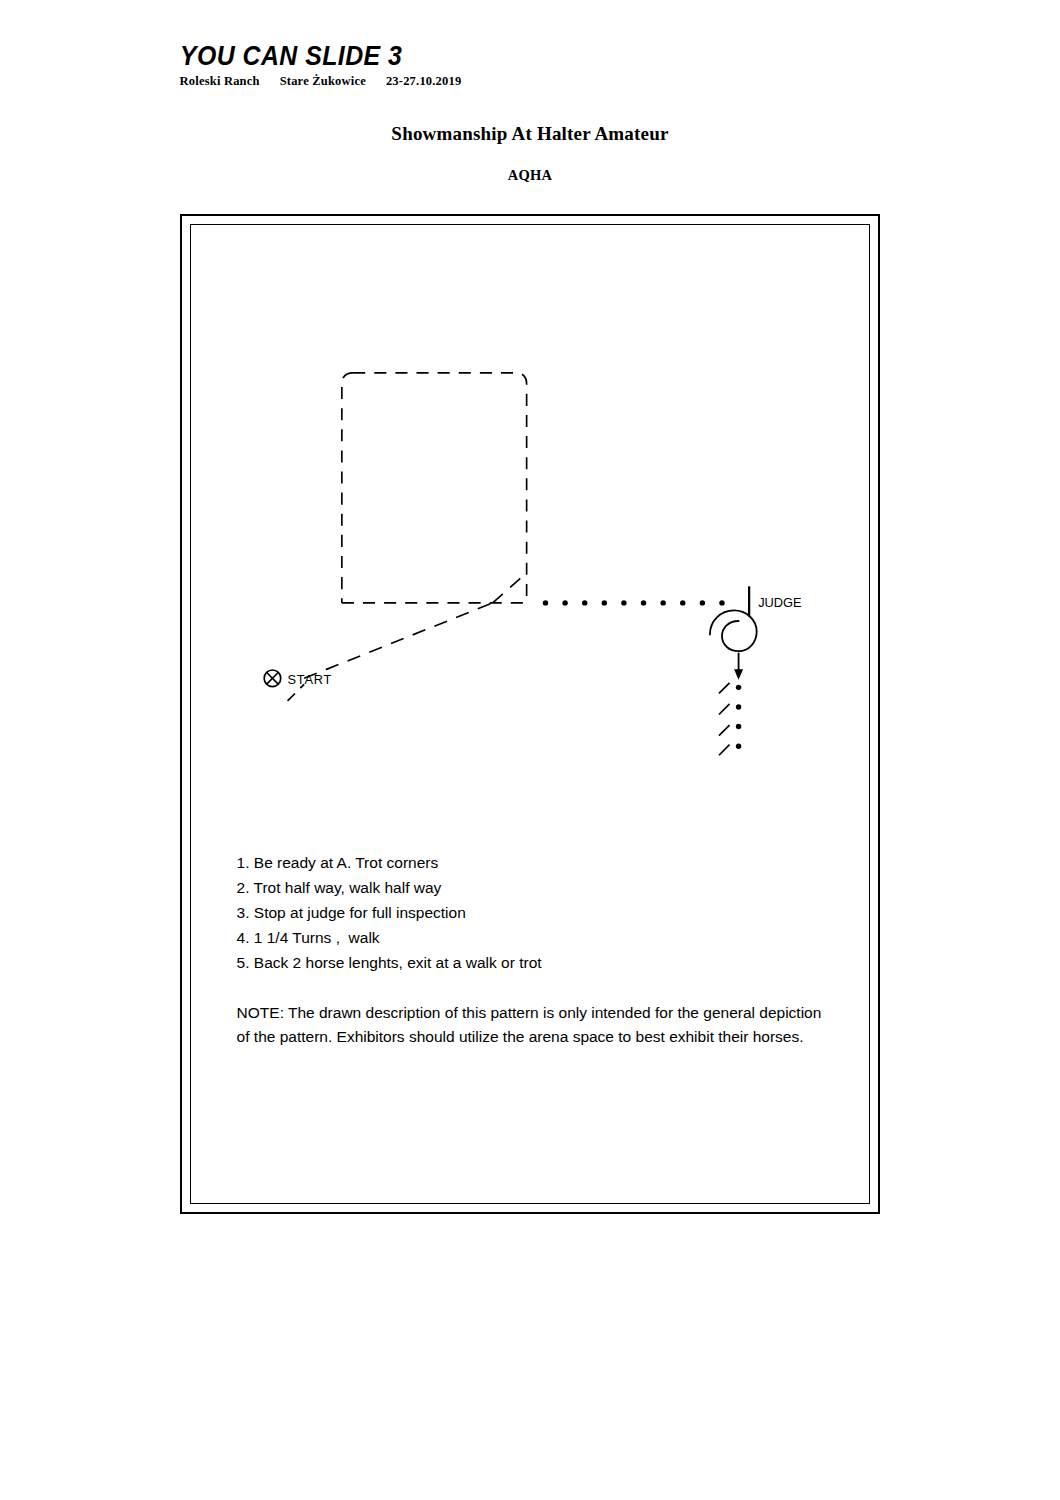You Can Slide 3
Roleski Ranch Stare Żukowice 23-27.10.2019
Showmanship At Halter Amateur
AQHA
JUDGE START
1. Be ready at A. Trot corners
2. Trot half way, walk half way
3. Stop at judge for full inspection
4. 1 1/4 Turns , walk
5. Back 2 horse lenghts, exit at a walk or trot
NOTE: The drawn description of this pattern is only intended for the general depiction of the pattern. Exhibitors should utilize the arena space to best exhibit their horses.